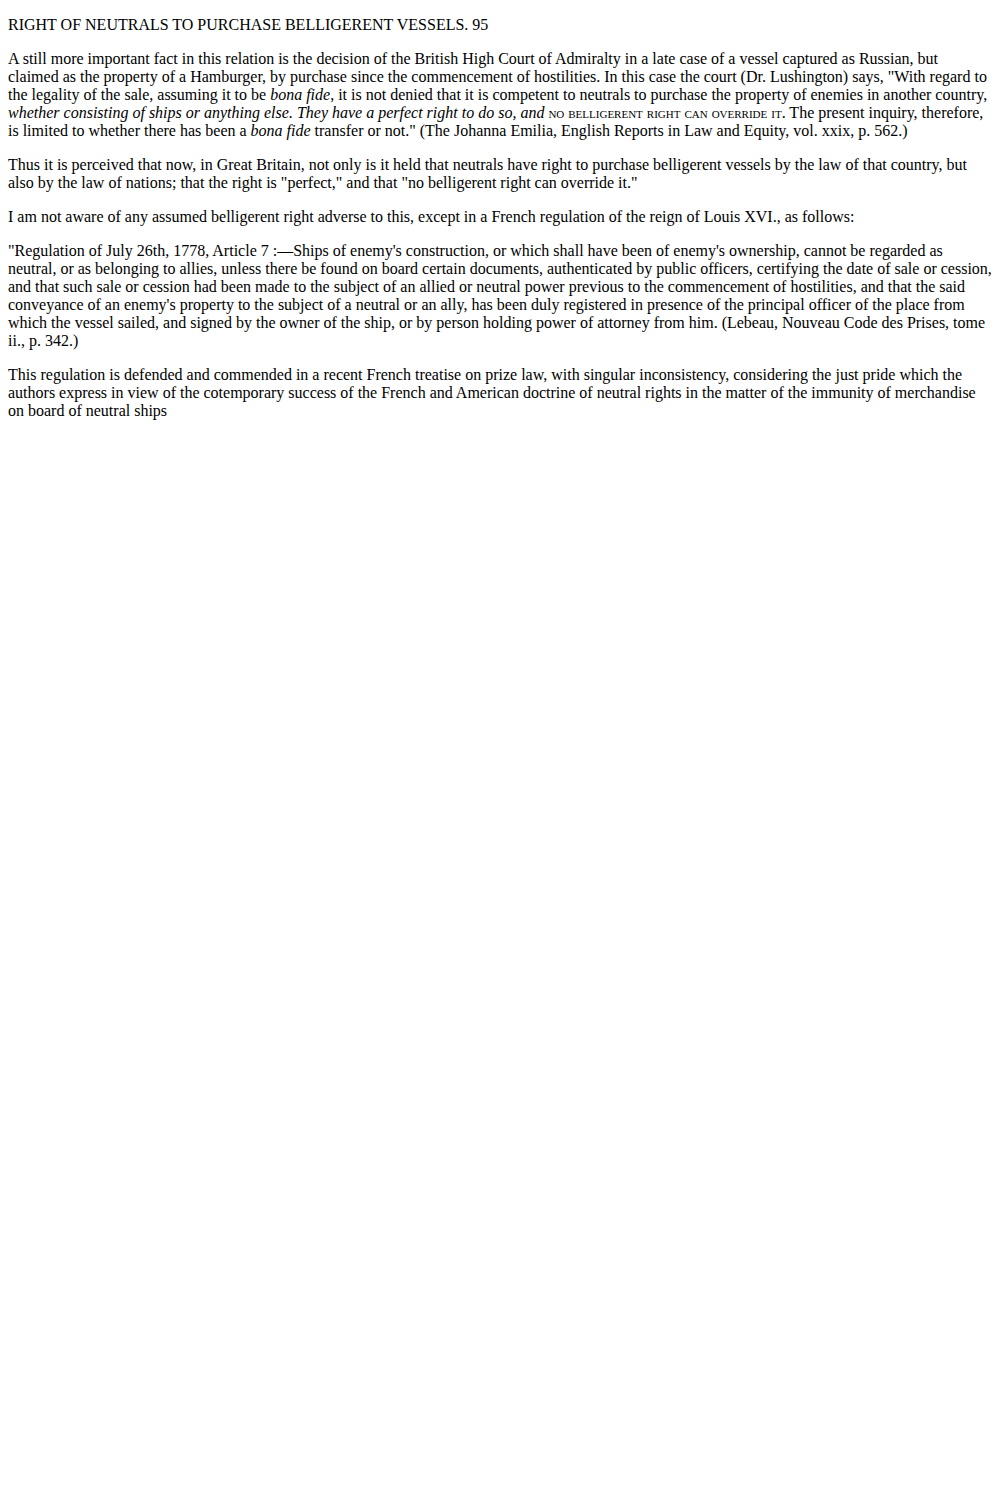RIGHT OF NEUTRALS TO PURCHASE BELLIGERENT VESSELS. 95
A still more important fact in this relation is the decision of the British High Court of Admiralty in a late case of a vessel captured as Russian, but claimed as the property of a Hamburger, by purchase since the commencement of hostilities. In this case the court (Dr. Lushington) says, "With regard to the legality of the sale, assuming it to be bona fide, it is not denied that it is competent to neutrals to purchase the property of enemies in another country, whether consisting of ships or anything else. They have a perfect right to do so, and no belligerent right can override it. The present inquiry, therefore, is limited to whether there has been a bona fide transfer or not." (The Johanna Emilia, English Reports in Law and Equity, vol. xxix, p. 562.)
Thus it is perceived that now, in Great Britain, not only is it held that neutrals have right to purchase belligerent vessels by the law of that country, but also by the law of nations; that the right is "perfect," and that "no belligerent right can override it."
I am not aware of any assumed belligerent right adverse to this, except in a French regulation of the reign of Louis XVI., as follows:
"Regulation of July 26th, 1778, Article 7 :—Ships of enemy's construction, or which shall have been of enemy's ownership, cannot be regarded as neutral, or as belonging to allies, unless there be found on board certain documents, authenticated by public officers, certifying the date of sale or cession, and that such sale or cession had been made to the subject of an allied or neutral power previous to the commencement of hostilities, and that the said conveyance of an enemy's property to the subject of a neutral or an ally, has been duly registered in presence of the principal officer of the place from which the vessel sailed, and signed by the owner of the ship, or by person holding power of attorney from him. (Lebeau, Nouveau Code des Prises, tome ii., p. 342.)
This regulation is defended and commended in a recent French treatise on prize law, with singular inconsistency, considering the just pride which the authors express in view of the cotemporary success of the French and American doctrine of neutral rights in the matter of the immunity of merchandise on board of neutral ships